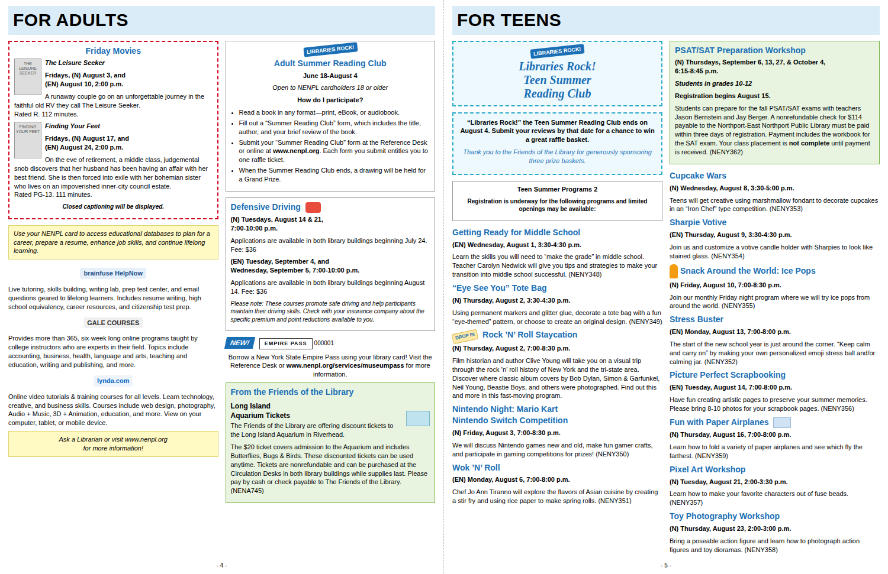FOR ADULTS
Friday Movies
THE LEISURE SEEKER
The Leisure Seeker
Fridays, (N) August 3, and
(EN) August 10, 2:00 p.m.
A runaway couple go on an unforgettable journey in the faithful old RV they call The Leisure Seeker.
Rated R. 112 minutes.
FINDING YOUR FEET
Finding Your Feet
Fridays, (N) August 17, and
(EN) August 24, 2:00 p.m.
On the eve of retirement, a middle class, judgemental snob discovers that her husband has been having an affair with her best friend. She is then forced into exile with her bohemian sister who lives on an impoverished inner-city council estate.
Rated PG-13. 111 minutes.
Closed captioning will be displayed.
Use your NENPL card to access educational databases to plan for a career, prepare a resume, enhance job skills, and continue lifelong learning.
brainfuse HelpNow
Live tutoring, skills building, writing lab, prep test center, and email questions geared to lifelong learners. Includes resume writing, high school equivalency, career resources, and citizenship test prep.
GALE COURSES
Provides more than 365, six-week long online programs taught by college instructors who are experts in their field. Topics include accounting, business, health, language and arts, teaching and education, writing and publishing, and more.
lynda.com
Online video tutorials & training courses for all levels. Learn technology, creative, and business skills. Courses include web design, photography, Audio + Music, 3D + Animation, education, and more. View on your computer, tablet, or mobile device.
Ask a Librarian or visit www.nenpl.org
for more information!
LIBRARIES ROCK!
Adult Summer Reading Club
June 18-August 4
Open to NENPL cardholders 18 or older
How do I participate?
Read a book in any format—print, eBook, or audiobook.
Fill out a “Summer Reading Club” form, which includes the title, author, and your brief review of the book.
Submit your “Summer Reading Club” form at the Reference Desk or online at www.nenpl.org. Each form you submit entitles you to one raffle ticket.
When the Summer Reading Club ends, a drawing will be held for a Grand Prize.
Defensive Driving
(N) Tuesdays, August 14 & 21,
7:00-10:00 p.m.
Applications are available in both library buildings beginning July 24. Fee: $36
(EN) Tuesday, September 4, and
Wednesday, September 5, 7:00-10:00 p.m.
Applications are available in both library buildings beginning August 14. Fee: $36
Please note: These courses promote safe driving and help participants maintain their driving skills. Check with your insurance company about the specific premium and point reductions available to you.
NEW! EMPIRE PASS 000001
Borrow a New York State Empire Pass using your library card! Visit the Reference Desk or www.nenpl.org/services/museumpass for more information.
From the Friends of the Library
Long Island
Aquarium Tickets
The Friends of the Library are offering discount tickets to the Long Island Aquarium in Riverhead.
The $20 ticket covers admission to the Aquarium and includes Butterflies, Bugs & Birds. These discounted tickets can be used anytime. Tickets are nonrefundable and can be purchased at the Circulation Desks in both library buildings while supplies last. Please pay by cash or check payable to The Friends of the Library. (NENA745)
- 4 -
FOR TEENS
LIBRARIES ROCK!
Libraries Rock!
Teen Summer
Reading Club
“Libraries Rock!” the Teen Summer Reading Club ends on August 4. Submit your reviews by that date for a chance to win a great raffle basket.
Thank you to the Friends of the Library for generously sponsoring three prize baskets.
Teen Summer Programs 2
Registration is underway for the following programs and limited openings may be available:
Getting Ready for Middle School
(EN) Wednesday, August 1, 3:30-4:30 p.m.
Learn the skills you will need to “make the grade” in middle school. Teacher Carolyn Nedwick will give you tips and strategies to make your transition into middle school successful. (NENY348)
“Eye See You” Tote Bag
(N) Thursday, August 2, 3:30-4:30 p.m.
Using permanent markers and glitter glue, decorate a tote bag with a fun “eye-themed” pattern, or choose to create an original design. (NENY349)
DROP IN Rock ’N’ Roll Staycation
(N) Thursday, August 2, 7:00-8:30 p.m.
Film historian and author Clive Young will take you on a visual trip through the rock ’n’ roll history of New York and the tri-state area. Discover where classic album covers by Bob Dylan, Simon & Garfunkel, Neil Young, Beastie Boys, and others were photographed. Find out this and more in this fast-moving program.
Nintendo Night: Mario Kart
Nintendo Switch Competition
(N) Friday, August 3, 7:00-8:30 p.m.
We will discuss Nintendo games new and old, make fun gamer crafts, and participate in gaming competitions for prizes! (NENY350)
Wok ’N’ Roll
(EN) Monday, August 6, 7:00-8:00 p.m.
Chef Jo Ann Tiranno will explore the flavors of Asian cuisine by creating a stir fry and using rice paper to make spring rolls. (NENY351)
PSAT/SAT Preparation Workshop
(N) Thursdays, September 6, 13, 27, & October 4,
6:15-8:45 p.m.
Students in grades 10-12
Registration begins August 15.
Students can prepare for the fall PSAT/SAT exams with teachers Jason Bernstein and Jay Berger. A nonrefundable check for $114 payable to the Northport-East Northport Public Library must be paid within three days of registration. Payment includes the workbook for the SAT exam. Your class placement is not complete until payment is received. (NENY362)
Cupcake Wars
(N) Wednesday, August 8, 3:30-5:00 p.m.
Teens will get creative using marshmallow fondant to decorate cupcakes in an “Iron Chef” type competition. (NENY353)
Sharpie Votive
(EN) Thursday, August 9, 3:30-4:30 p.m.
Join us and customize a votive candle holder with Sharpies to look like stained glass. (NENY354)
Snack Around the World: Ice Pops
(N) Friday, August 10, 7:00-8:30 p.m.
Join our monthly Friday night program where we will try ice pops from around the world. (NENY355)
Stress Buster
(EN) Monday, August 13, 7:00-8:00 p.m.
The start of the new school year is just around the corner. “Keep calm and carry on” by making your own personalized emoji stress ball and/or calming jar. (NENY352)
Picture Perfect Scrapbooking
(EN) Tuesday, August 14, 7:00-8:00 p.m.
Have fun creating artistic pages to preserve your summer memories. Please bring 8-10 photos for your scrapbook pages. (NENY356)
Fun with Paper Airplanes
(N) Thursday, August 16, 7:00-8:00 p.m.
Learn how to fold a variety of paper airplanes and see which fly the farthest. (NENY359)
Pixel Art Workshop
(N) Tuesday, August 21, 2:00-3:30 p.m.
Learn how to make your favorite characters out of fuse beads. (NENY357)
Toy Photography Workshop
(N) Thursday, August 23, 2:00-3:00 p.m.
Bring a poseable action figure and learn how to photograph action figures and toy dioramas. (NENY358)
- 5 -